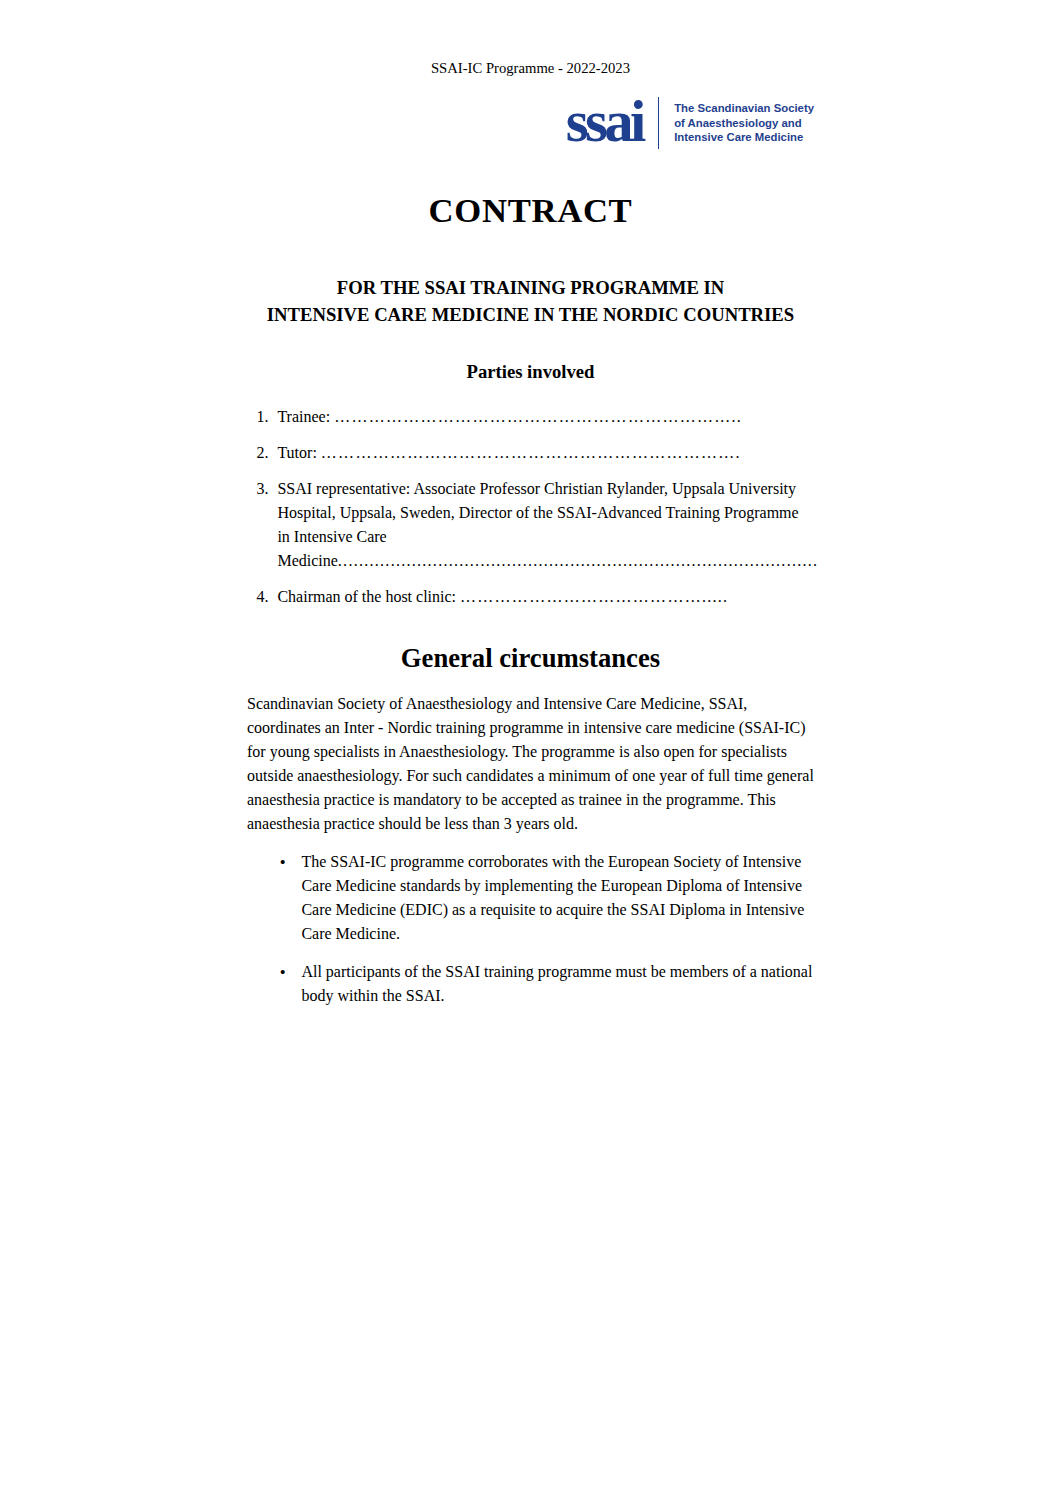SSAI-IC Programme - 2022-2023
ssai The Scandinavian Society
of Anaesthesiology and
Intensive Care Medicine
CONTRACT
For the SSAI training programme in
intensive care medicine in the Nordic countries
Parties involved
Trainee: ……………………………………………………………..
Tutor: ……………………………………………………………….
SSAI representative: Associate Professor Christian Rylander, Uppsala University Hospital, Uppsala, Sweden, Director of the SSAI-Advanced Training Programme in Intensive Care Medicine...........................................................................................
Chairman of the host clinic: …………………………………….....
General circumstances
Scandinavian Society of Anaesthesiology and Intensive Care Medicine, SSAI, coordinates an Inter - Nordic training programme in intensive care medicine (SSAI-IC) for young specialists in Anaesthesiology. The programme is also open for specialists outside anaesthesiology. For such candidates a minimum of one year of full time general anaesthesia practice is mandatory to be accepted as trainee in the programme. This anaesthesia practice should be less than 3 years old.
The SSAI-IC programme corroborates with the European Society of Intensive Care Medicine standards by implementing the European Diploma of Intensive Care Medicine (EDIC) as a requisite to acquire the SSAI Diploma in Intensive Care Medicine.
All participants of the SSAI training programme must be members of a national body within the SSAI.